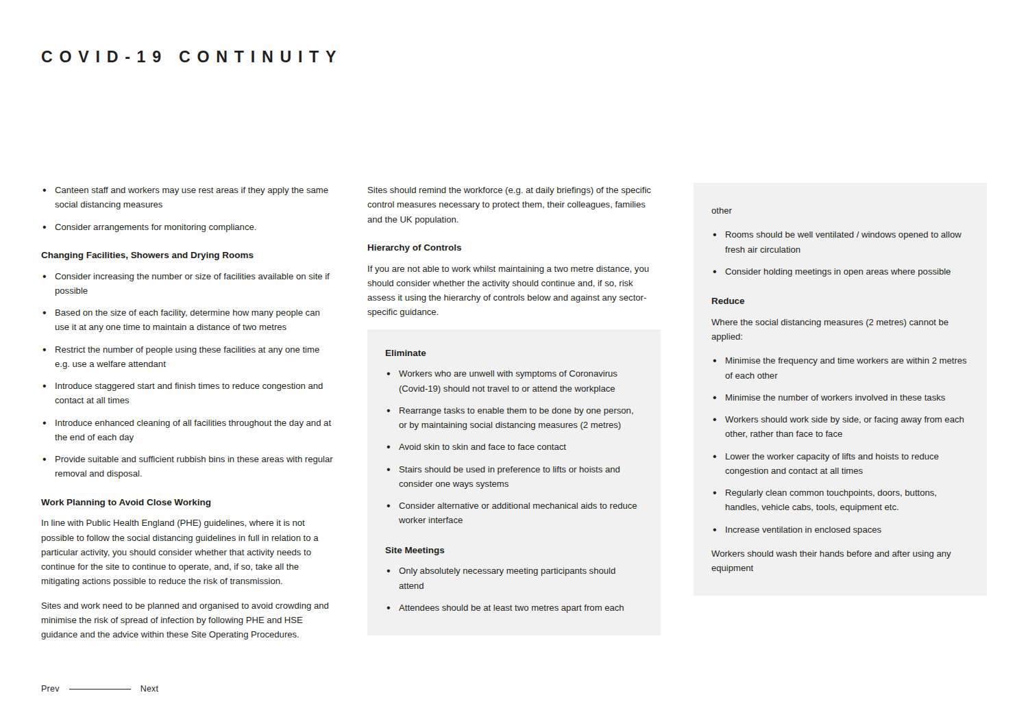COVID-19 Continuity
Canteen staff and workers may use rest areas if they apply the same social distancing measures
Consider arrangements for monitoring compliance.
Changing Facilities, Showers and Drying Rooms
Consider increasing the number or size of facilities available on site if possible
Based on the size of each facility, determine how many people can use it at any one time to maintain a distance of two metres
Restrict the number of people using these facilities at any one time e.g. use a welfare attendant
Introduce staggered start and finish times to reduce congestion and contact at all times
Introduce enhanced cleaning of all facilities throughout the day and at the end of each day
Provide suitable and sufficient rubbish bins in these areas with regular removal and disposal.
Work Planning to Avoid Close Working
In line with Public Health England (PHE) guidelines, where it is not possible to follow the social distancing guidelines in full in relation to a particular activity, you should consider whether that activity needs to continue for the site to continue to operate, and, if so, take all the mitigating actions possible to reduce the risk of transmission.
Sites and work need to be planned and organised to avoid crowding and minimise the risk of spread of infection by following PHE and HSE guidance and the advice within these Site Operating Procedures.
Sites should remind the workforce (e.g. at daily briefings) of the specific control measures necessary to protect them, their colleagues, families and the UK population.
Hierarchy of Controls
If you are not able to work whilst maintaining a two metre distance, you should consider whether the activity should continue and, if so, risk assess it using the hierarchy of controls below and against any sector-specific guidance.
Eliminate
Workers who are unwell with symptoms of Coronavirus (Covid-19) should not travel to or attend the workplace
Rearrange tasks to enable them to be done by one person, or by maintaining social distancing measures (2 metres)
Avoid skin to skin and face to face contact
Stairs should be used in preference to lifts or hoists and consider one ways systems
Consider alternative or additional mechanical aids to reduce worker interface
Site Meetings
Only absolutely necessary meeting participants should attend
Attendees should be at least two metres apart from each
other
Rooms should be well ventilated / windows opened to allow fresh air circulation
Consider holding meetings in open areas where possible
Reduce
Where the social distancing measures (2 metres) cannot be applied:
Minimise the frequency and time workers are within 2 metres of each other
Minimise the number of workers involved in these tasks
Workers should work side by side, or facing away from each other, rather than face to face
Lower the worker capacity of lifts and hoists to reduce congestion and contact at all times
Regularly clean common touchpoints, doors, buttons, handles, vehicle cabs, tools, equipment etc.
Increase ventilation in enclosed spaces
Workers should wash their hands before and after using any equipment
Prev Next